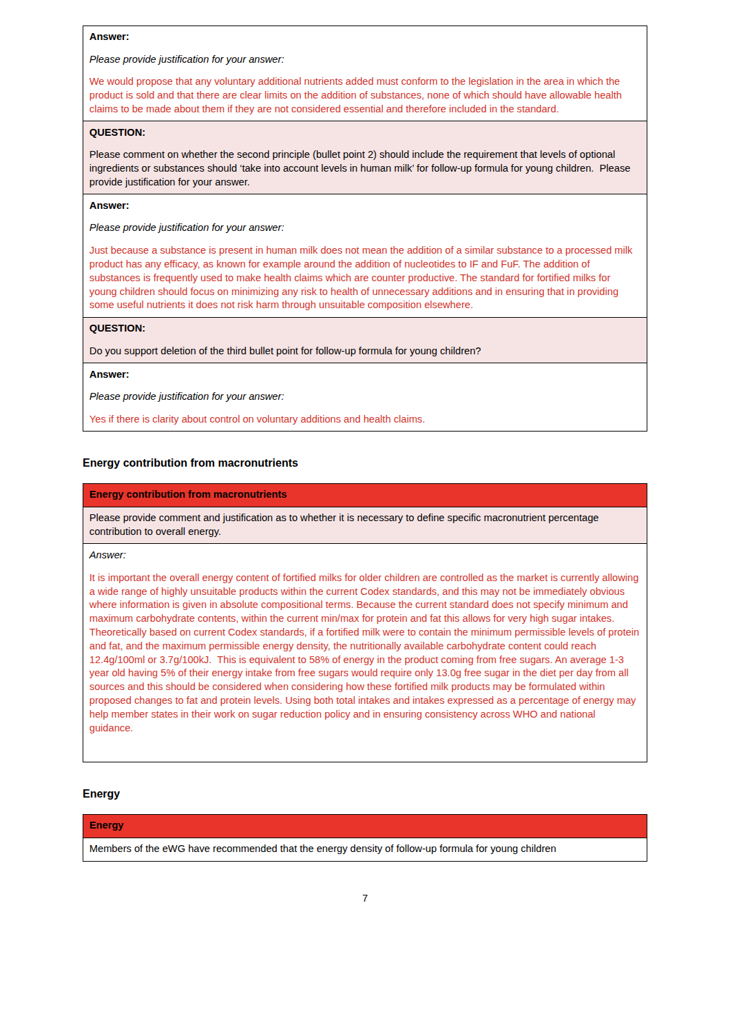| Answer: Please provide justification for your answer: We would propose that any voluntary additional nutrients added must conform to the legislation in the area in which the product is sold and that there are clear limits on the addition of substances, none of which should have allowable health claims to be made about them if they are not considered essential and therefore included in the standard. |
| QUESTION: Please comment on whether the second principle (bullet point 2) should include the requirement that levels of optional ingredients or substances should ‘take into account levels in human milk’ for follow-up formula for young children. Please provide justification for your answer. |
| Answer: Please provide justification for your answer: Just because a substance is present in human milk does not mean the addition of a similar substance to a processed milk product has any efficacy, as known for example around the addition of nucleotides to IF and FuF. The addition of substances is frequently used to make health claims which are counter productive. The standard for fortified milks for young children should focus on minimizing any risk to health of unnecessary additions and in ensuring that in providing some useful nutrients it does not risk harm through unsuitable composition elsewhere. |
| QUESTION: Do you support deletion of the third bullet point for follow-up formula for young children? |
| Answer: Please provide justification for your answer: Yes if there is clarity about control on voluntary additions and health claims. |
Energy contribution from macronutrients
| Energy contribution from macronutrients |
| Please provide comment and justification as to whether it is necessary to define specific macronutrient percentage contribution to overall energy. |
| Answer: It is important the overall energy content of fortified milks for older children are controlled as the market is currently allowing a wide range of highly unsuitable products within the current Codex standards, and this may not be immediately obvious where information is given in absolute compositional terms. Because the current standard does not specify minimum and maximum carbohydrate contents, within the current min/max for protein and fat this allows for very high sugar intakes. Theoretically based on current Codex standards, if a fortified milk were to contain the minimum permissible levels of protein and fat, and the maximum permissible energy density, the nutritionally available carbohydrate content could reach 12.4g/100ml or 3.7g/100kJ. This is equivalent to 58% of energy in the product coming from free sugars. An average 1-3 year old having 5% of their energy intake from free sugars would require only 13.0g free sugar in the diet per day from all sources and this should be considered when considering how these fortified milk products may be formulated within proposed changes to fat and protein levels. Using both total intakes and intakes expressed as a percentage of energy may help member states in their work on sugar reduction policy and in ensuring consistency across WHO and national guidance. |
Energy
| Energy |
| Members of the eWG have recommended that the energy density of follow-up formula for young children |
7